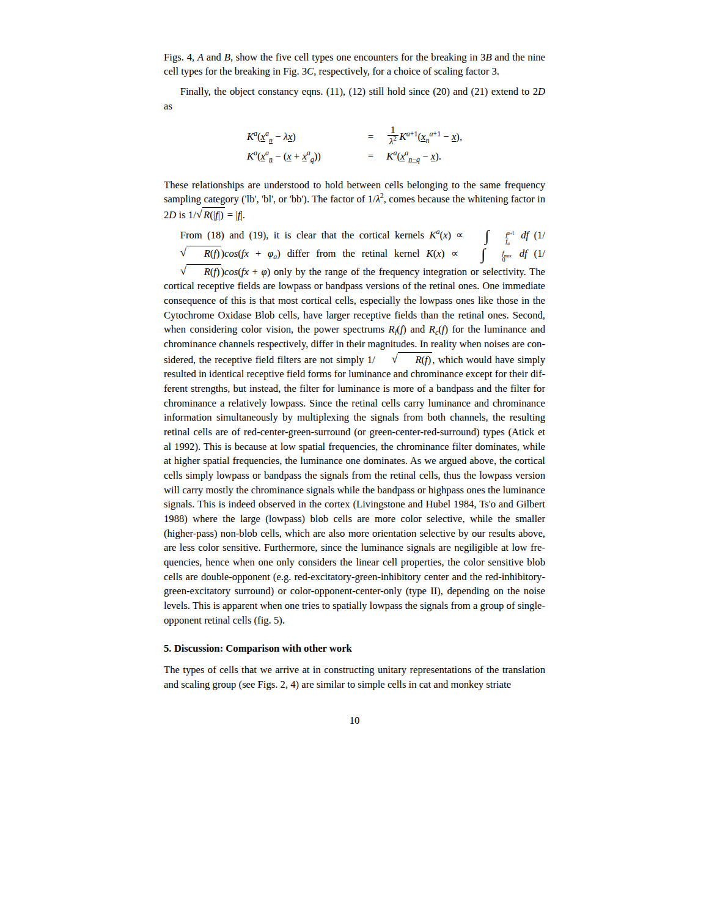Figs. 4, A and B, show the five cell types one encounters for the breaking in 3 B and the nine cell types for the breaking in Fig. 3 C, respectively, for a choice of scaling factor 3.
Finally, the object constancy eqns. (11), (12) still hold since (20) and (21) extend to 2 D as
Ka(xan − λx) = 1 λ2 Ka+1(xna+1 − x), Ka(xan − (x + xaq)) = Ka(xan−q − x).
These relationships are understood to hold between cells belonging to the same frequency sampling category ('lb', 'bl', or 'bb'). The factor of 1/λ2, comes because the whitening factor in 2 D is 1/R(|f|) = |f|.
From (18) and (19), it is clear that the cortical kernels Ka(x) ∝ ∫fa+1 fa df (1/R(f))cos(fx + φa) differ from the retinal kernel K(x) ∝ ∫fmax 0 df (1/R(f))cos(fx + φ) only by the range of the frequency integration or selectivity. The cortical receptive fields are lowpass or bandpass versions of the retinal ones. One immediate consequence of this is that most cortical cells, especially the lowpass ones like those in the Cytochrome Oxidase Blob cells, have larger receptive fields than the retinal ones. Second, when considering color vision, the power spectrums Rl(f) and Rc(f) for the luminance and chrominance channels respectively, differ in their magnitudes. In reality when noises are considered, the receptive field filters are not simply 1/R(f), which would have simply resulted in identical receptive field forms for luminance and chrominance except for their different strengths, but instead, the filter for luminance is more of a bandpass and the filter for chrominance a relatively lowpass. Since the retinal cells carry luminance and chrominance information simultaneously by multiplexing the signals from both channels, the resulting retinal cells are of red-center-green-surround (or green-center-red-surround) types (Atick et al 1992). This is because at low spatial frequencies, the chrominance filter dominates, while at higher spatial frequencies, the luminance one dominates. As we argued above, the cortical cells simply lowpass or bandpass the signals from the retinal cells, thus the lowpass version will carry mostly the chrominance signals while the bandpass or highpass ones the luminance signals. This is indeed observed in the cortex (Livingstone and Hubel 1984, Ts'o and Gilbert 1988) where the large (lowpass) blob cells are more color selective, while the smaller (higher-pass) non-blob cells, which are also more orientation selective by our results above, are less color sensitive. Furthermore, since the luminance signals are negiligible at low frequencies, hence when one only considers the linear cell properties, the color sensitive blob cells are double-opponent (e.g. red-excitatory-green-inhibitory center and the red-inhibitory-green-excitatory surround) or color-opponent-center-only (type II), depending on the noise levels. This is apparent when one tries to spatially lowpass the signals from a group of single-opponent retinal cells (fig. 5).
5. Discussion: Comparison with other work
The types of cells that we arrive at in constructing unitary representations of the translation and scaling group (see Figs. 2, 4) are similar to simple cells in cat and monkey striate
10